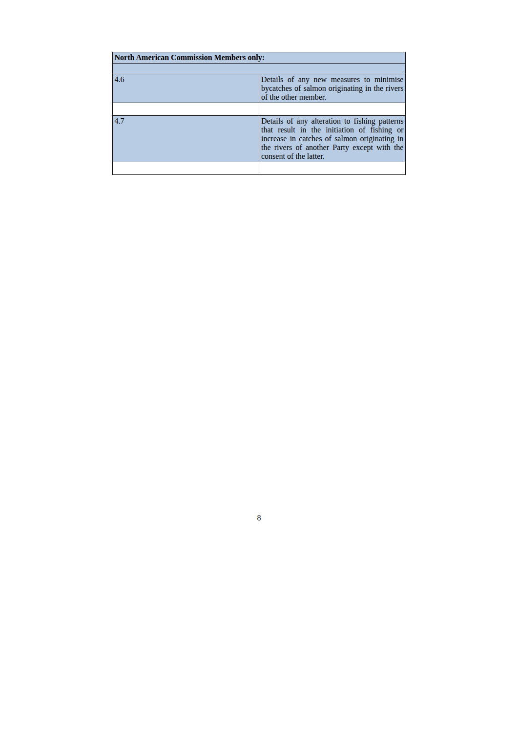| North American Commission Members only: |
| 4.6 | Details of any new measures to minimise bycatches of salmon originating in the rivers of the other member. |
| 4.7 | Details of any alteration to fishing patterns that result in the initiation of fishing or increase in catches of salmon originating in the rivers of another Party except with the consent of the latter. |
8